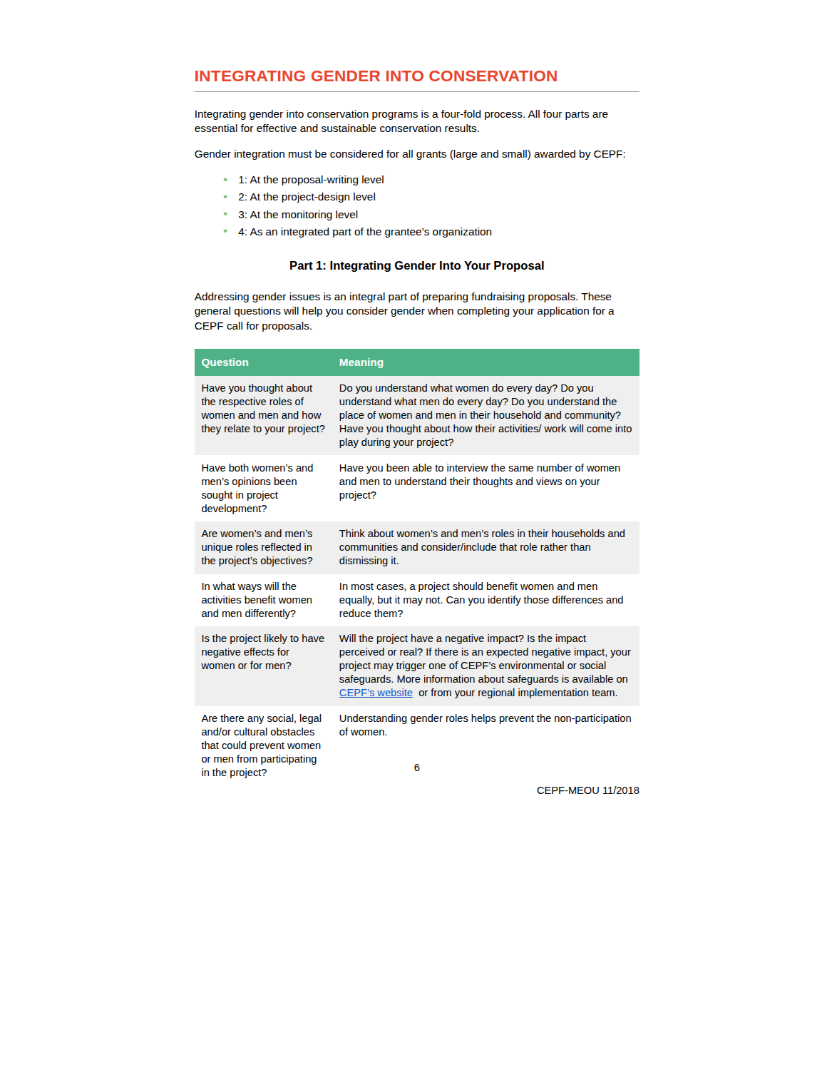INTEGRATING GENDER INTO CONSERVATION
Integrating gender into conservation programs is a four-fold process. All four parts are essential for effective and sustainable conservation results.
Gender integration must be considered for all grants (large and small) awarded by CEPF:
1: At the proposal-writing level
2: At the project-design level
3: At the monitoring level
4: As an integrated part of the grantee’s organization
Part 1: Integrating Gender Into Your Proposal
Addressing gender issues is an integral part of preparing fundraising proposals. These general questions will help you consider gender when completing your application for a CEPF call for proposals.
| Question | Meaning |
| --- | --- |
| Have you thought about the respective roles of women and men and how they relate to your project? | Do you understand what women do every day? Do you understand what men do every day? Do you understand the place of women and men in their household and community? Have you thought about how their activities/ work will come into play during your project? |
| Have both women’s and men’s opinions been sought in project development? | Have you been able to interview the same number of women and men to understand their thoughts and views on your project? |
| Are women’s and men’s unique roles reflected in the project’s objectives? | Think about women’s and men’s roles in their households and communities and consider/include that role rather than dismissing it. |
| In what ways will the activities benefit women and men differently? | In most cases, a project should benefit women and men equally, but it may not. Can you identify those differences and reduce them? |
| Is the project likely to have negative effects for women or for men? | Will the project have a negative impact? Is the impact perceived or real? If there is an expected negative impact, your project may trigger one of CEPF’s environmental or social safeguards. More information about safeguards is available on CEPF’s website or from your regional implementation team. |
| Are there any social, legal and/or cultural obstacles that could prevent women or men from participating in the project? | Understanding gender roles helps prevent the non-participation of women. |
6
CEPF-MEOU 11/2018